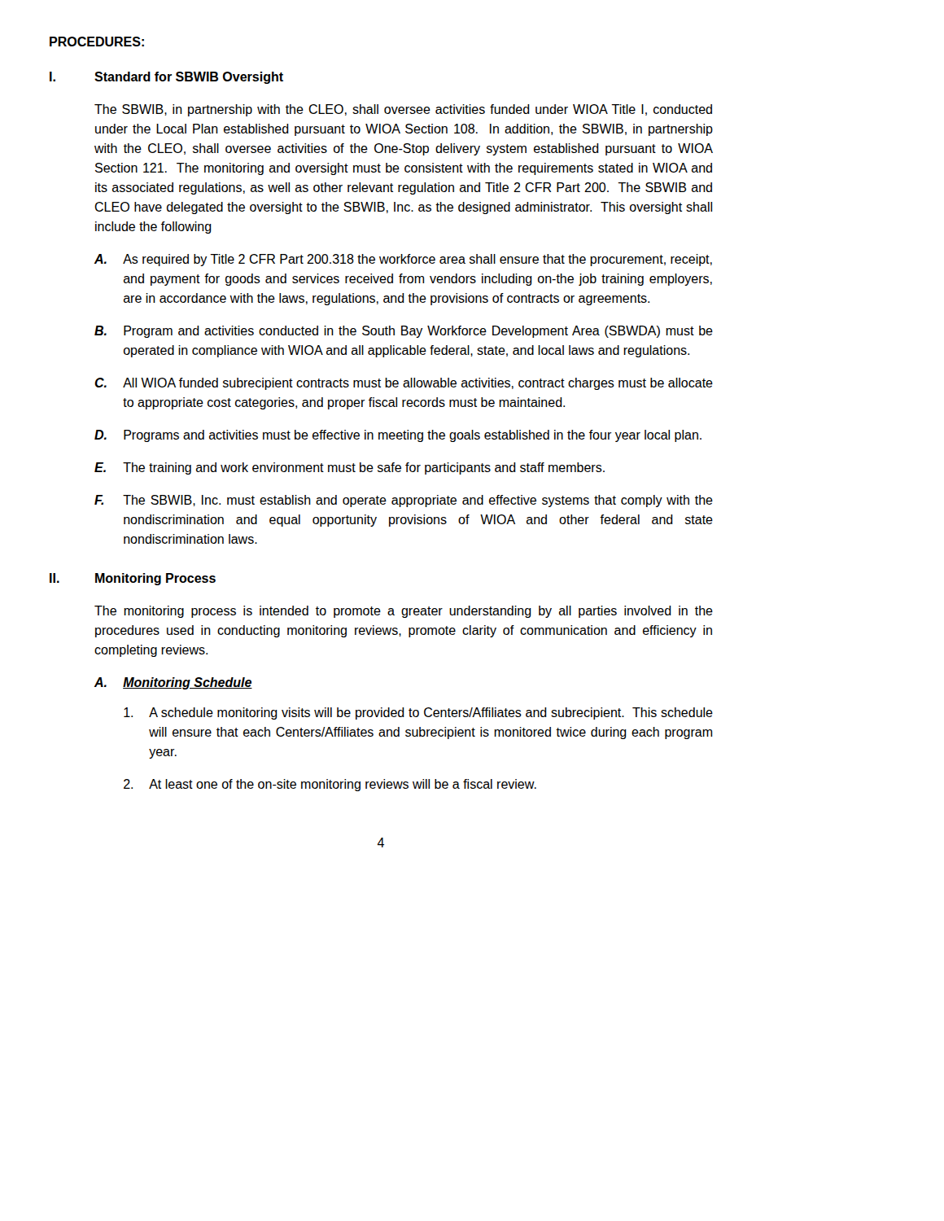PROCEDURES:
I. Standard for SBWIB Oversight
The SBWIB, in partnership with the CLEO, shall oversee activities funded under WIOA Title I, conducted under the Local Plan established pursuant to WIOA Section 108. In addition, the SBWIB, in partnership with the CLEO, shall oversee activities of the One-Stop delivery system established pursuant to WIOA Section 121. The monitoring and oversight must be consistent with the requirements stated in WIOA and its associated regulations, as well as other relevant regulation and Title 2 CFR Part 200. The SBWIB and CLEO have delegated the oversight to the SBWIB, Inc. as the designed administrator. This oversight shall include the following
A. As required by Title 2 CFR Part 200.318 the workforce area shall ensure that the procurement, receipt, and payment for goods and services received from vendors including on-the job training employers, are in accordance with the laws, regulations, and the provisions of contracts or agreements.
B. Program and activities conducted in the South Bay Workforce Development Area (SBWDA) must be operated in compliance with WIOA and all applicable federal, state, and local laws and regulations.
C. All WIOA funded subrecipient contracts must be allowable activities, contract charges must be allocate to appropriate cost categories, and proper fiscal records must be maintained.
D. Programs and activities must be effective in meeting the goals established in the four year local plan.
E. The training and work environment must be safe for participants and staff members.
F. The SBWIB, Inc. must establish and operate appropriate and effective systems that comply with the nondiscrimination and equal opportunity provisions of WIOA and other federal and state nondiscrimination laws.
II. Monitoring Process
The monitoring process is intended to promote a greater understanding by all parties involved in the procedures used in conducting monitoring reviews, promote clarity of communication and efficiency in completing reviews.
A. Monitoring Schedule
1. A schedule monitoring visits will be provided to Centers/Affiliates and subrecipient. This schedule will ensure that each Centers/Affiliates and subrecipient is monitored twice during each program year.
2. At least one of the on-site monitoring reviews will be a fiscal review.
4